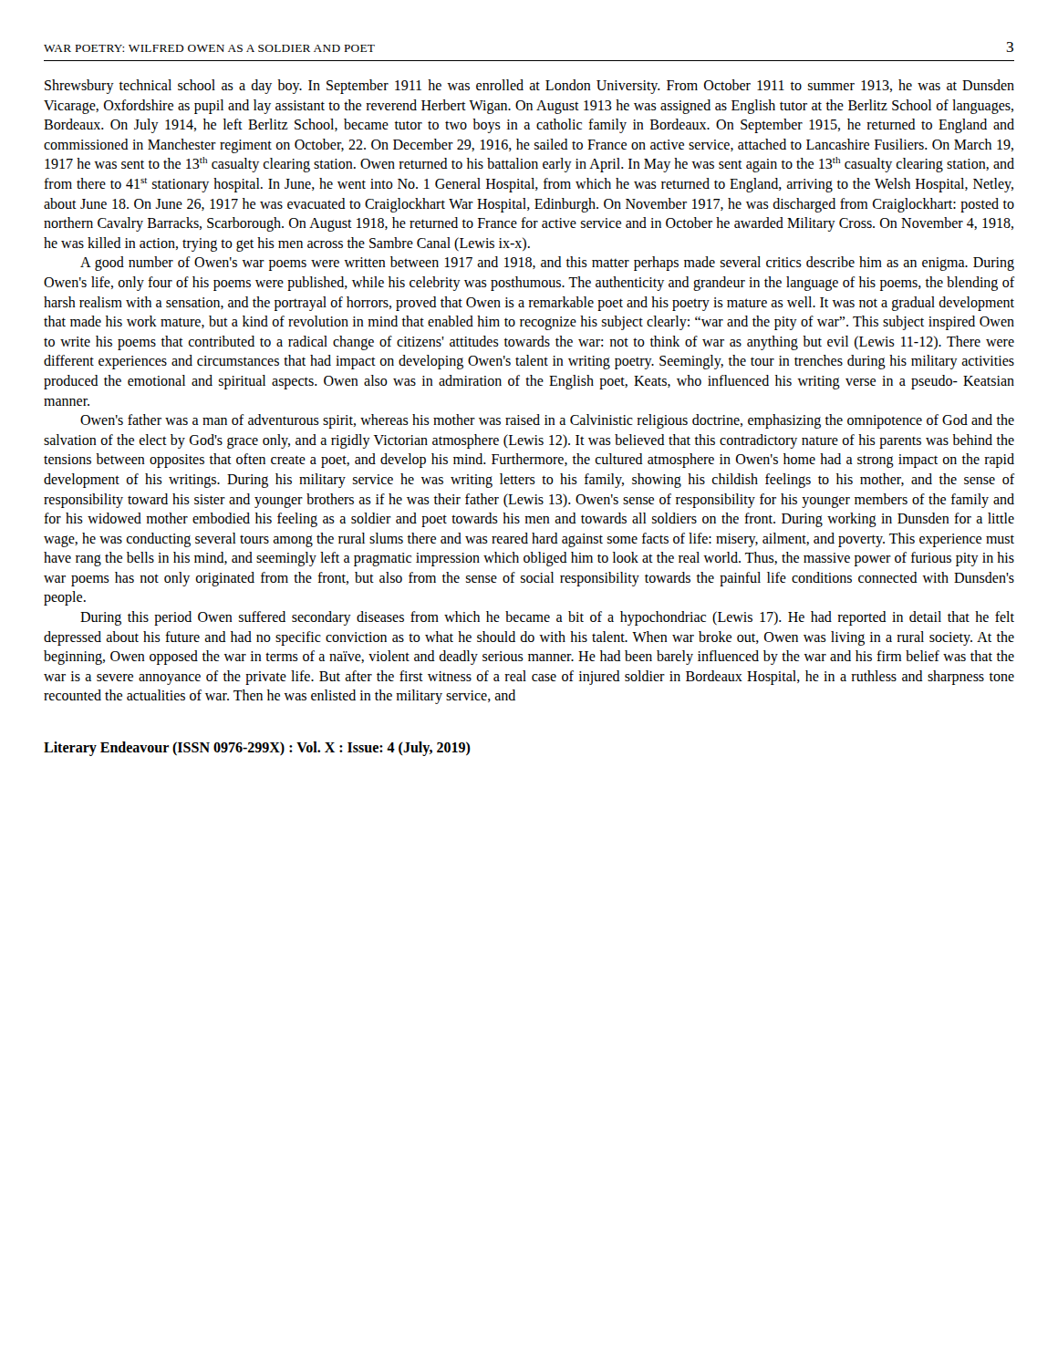War Poetry: Wilfred Owen as a Soldier and Poet 3
Shrewsbury technical school as a day boy. In September 1911 he was enrolled at London University. From October 1911 to summer 1913, he was at Dunsden Vicarage, Oxfordshire as pupil and lay assistant to the reverend Herbert Wigan. On August 1913 he was assigned as English tutor at the Berlitz School of languages, Bordeaux. On July 1914, he left Berlitz School, became tutor to two boys in a catholic family in Bordeaux. On September 1915, he returned to England and commissioned in Manchester regiment on October, 22. On December 29, 1916, he sailed to France on active service, attached to Lancashire Fusiliers. On March 19, 1917 he was sent to the 13th casualty clearing station. Owen returned to his battalion early in April. In May he was sent again to the 13th casualty clearing station, and from there to 41st stationary hospital. In June, he went into No. 1 General Hospital, from which he was returned to England, arriving to the Welsh Hospital, Netley, about June 18. On June 26, 1917 he was evacuated to Craiglockhart War Hospital, Edinburgh. On November 1917, he was discharged from Craiglockhart: posted to northern Cavalry Barracks, Scarborough. On August 1918, he returned to France for active service and in October he awarded Military Cross. On November 4, 1918, he was killed in action, trying to get his men across the Sambre Canal (Lewis ix-x).
A good number of Owen's war poems were written between 1917 and 1918, and this matter perhaps made several critics describe him as an enigma. During Owen's life, only four of his poems were published, while his celebrity was posthumous. The authenticity and grandeur in the language of his poems, the blending of harsh realism with a sensation, and the portrayal of horrors, proved that Owen is a remarkable poet and his poetry is mature as well. It was not a gradual development that made his work mature, but a kind of revolution in mind that enabled him to recognize his subject clearly: “war and the pity of war”. This subject inspired Owen to write his poems that contributed to a radical change of citizens' attitudes towards the war: not to think of war as anything but evil (Lewis 11-12). There were different experiences and circumstances that had impact on developing Owen's talent in writing poetry. Seemingly, the tour in trenches during his military activities produced the emotional and spiritual aspects. Owen also was in admiration of the English poet, Keats, who influenced his writing verse in a pseudo- Keatsian manner.
Owen's father was a man of adventurous spirit, whereas his mother was raised in a Calvinistic religious doctrine, emphasizing the omnipotence of God and the salvation of the elect by God's grace only, and a rigidly Victorian atmosphere (Lewis 12). It was believed that this contradictory nature of his parents was behind the tensions between opposites that often create a poet, and develop his mind. Furthermore, the cultured atmosphere in Owen's home had a strong impact on the rapid development of his writings. During his military service he was writing letters to his family, showing his childish feelings to his mother, and the sense of responsibility toward his sister and younger brothers as if he was their father (Lewis 13). Owen's sense of responsibility for his younger members of the family and for his widowed mother embodied his feeling as a soldier and poet towards his men and towards all soldiers on the front. During working in Dunsden for a little wage, he was conducting several tours among the rural slums there and was reared hard against some facts of life: misery, ailment, and poverty. This experience must have rang the bells in his mind, and seemingly left a pragmatic impression which obliged him to look at the real world. Thus, the massive power of furious pity in his war poems has not only originated from the front, but also from the sense of social responsibility towards the painful life conditions connected with Dunsden's people.
During this period Owen suffered secondary diseases from which he became a bit of a hypochondriac (Lewis 17). He had reported in detail that he felt depressed about his future and had no specific conviction as to what he should do with his talent. When war broke out, Owen was living in a rural society. At the beginning, Owen opposed the war in terms of a naïve, violent and deadly serious manner. He had been barely influenced by the war and his firm belief was that the war is a severe annoyance of the private life. But after the first witness of a real case of injured soldier in Bordeaux Hospital, he in a ruthless and sharpness tone recounted the actualities of war. Then he was enlisted in the military service, and
Literary Endeavour (ISSN 0976-299X) : Vol. X : Issue: 4 (July, 2019)